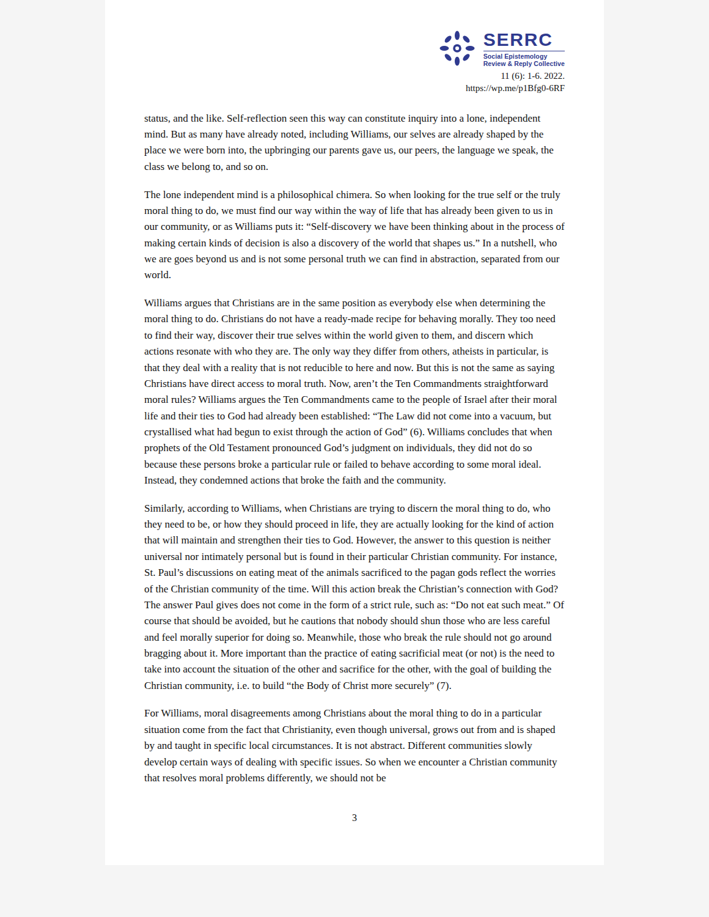SERRC
Social Epistemology
Review & Reply Collective
11 (6): 1-6. 2022.
https://wp.me/p1Bfg0-6RF
status, and the like. Self-reflection seen this way can constitute inquiry into a lone, independent mind. But as many have already noted, including Williams, our selves are already shaped by the place we were born into, the upbringing our parents gave us, our peers, the language we speak, the class we belong to, and so on.
The lone independent mind is a philosophical chimera. So when looking for the true self or the truly moral thing to do, we must find our way within the way of life that has already been given to us in our community, or as Williams puts it: “Self-discovery we have been thinking about in the process of making certain kinds of decision is also a discovery of the world that shapes us.” In a nutshell, who we are goes beyond us and is not some personal truth we can find in abstraction, separated from our world.
Williams argues that Christians are in the same position as everybody else when determining the moral thing to do. Christians do not have a ready-made recipe for behaving morally. They too need to find their way, discover their true selves within the world given to them, and discern which actions resonate with who they are. The only way they differ from others, atheists in particular, is that they deal with a reality that is not reducible to here and now. But this is not the same as saying Christians have direct access to moral truth. Now, aren’t the Ten Commandments straightforward moral rules? Williams argues the Ten Commandments came to the people of Israel after their moral life and their ties to God had already been established: “The Law did not come into a vacuum, but crystallised what had begun to exist through the action of God” (6). Williams concludes that when prophets of the Old Testament pronounced God’s judgment on individuals, they did not do so because these persons broke a particular rule or failed to behave according to some moral ideal. Instead, they condemned actions that broke the faith and the community.
Similarly, according to Williams, when Christians are trying to discern the moral thing to do, who they need to be, or how they should proceed in life, they are actually looking for the kind of action that will maintain and strengthen their ties to God. However, the answer to this question is neither universal nor intimately personal but is found in their particular Christian community. For instance, St. Paul’s discussions on eating meat of the animals sacrificed to the pagan gods reflect the worries of the Christian community of the time. Will this action break the Christian’s connection with God? The answer Paul gives does not come in the form of a strict rule, such as: “Do not eat such meat.” Of course that should be avoided, but he cautions that nobody should shun those who are less careful and feel morally superior for doing so. Meanwhile, those who break the rule should not go around bragging about it. More important than the practice of eating sacrificial meat (or not) is the need to take into account the situation of the other and sacrifice for the other, with the goal of building the Christian community, i.e. to build “the Body of Christ more securely” (7).
For Williams, moral disagreements among Christians about the moral thing to do in a particular situation come from the fact that Christianity, even though universal, grows out from and is shaped by and taught in specific local circumstances. It is not abstract. Different communities slowly develop certain ways of dealing with specific issues. So when we encounter a Christian community that resolves moral problems differently, we should not be
3